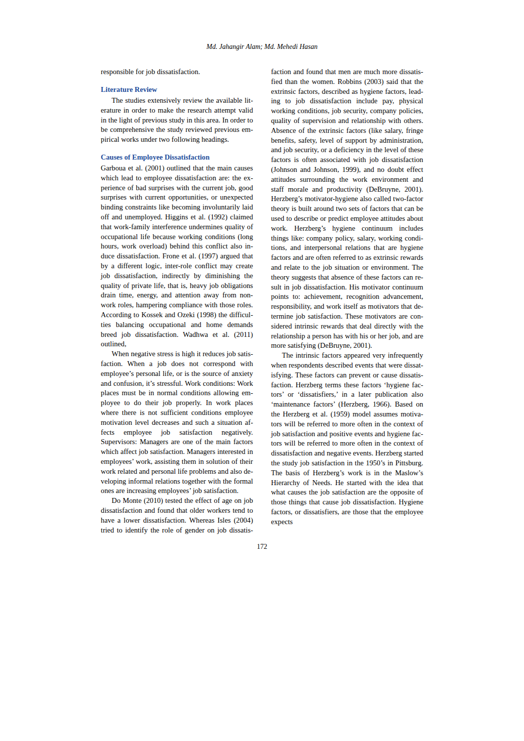Md. Jahangir Alam; Md. Mehedi Hasan
responsible for job dissatisfaction.
Literature Review
The studies extensively review the available literature in order to make the research attempt valid in the light of previous study in this area. In order to be comprehensive the study reviewed previous empirical works under two following headings.
Causes of Employee Dissatisfaction
Garboua et al. (2001) outlined that the main causes which lead to employee dissatisfaction are: the experience of bad surprises with the current job, good surprises with current opportunities, or unexpected binding constraints like becoming involuntarily laid off and unemployed. Higgins et al. (1992) claimed that work-family interference undermines quality of occupational life because working conditions (long hours, work overload) behind this conflict also induce dissatisfaction. Frone et al. (1997) argued that by a different logic, inter-role conflict may create job dissatisfaction, indirectly by diminishing the quality of private life, that is, heavy job obligations drain time, energy, and attention away from non-work roles, hampering compliance with those roles. According to Kossek and Ozeki (1998) the difficulties balancing occupational and home demands breed job dissatisfaction. Wadhwa et al. (2011) outlined,
When negative stress is high it reduces job satisfaction. When a job does not correspond with employee’s personal life, or is the source of anxiety and confusion, it’s stressful. Work conditions: Work places must be in normal conditions allowing employee to do their job properly. In work places where there is not sufficient conditions employee motivation level decreases and such a situation affects employee job satisfaction negatively. Supervisors: Managers are one of the main factors which affect job satisfaction. Managers interested in employees’ work, assisting them in solution of their work related and personal life problems and also developing informal relations together with the formal ones are increasing employees’ job satisfaction.
Do Monte (2010) tested the effect of age on job dissatisfaction and found that older workers tend to have a lower dissatisfaction. Whereas Isles (2004) tried to identify the role of gender on job dissatisfaction and found that men are much more dissatisfied than the women. Robbins (2003) said that the extrinsic factors, described as hygiene factors, leading to job dissatisfaction include pay, physical working conditions, job security, company policies, quality of supervision and relationship with others. Absence of the extrinsic factors (like salary, fringe benefits, safety, level of support by administration, and job security, or a deficiency in the level of these factors is often associated with job dissatisfaction (Johnson and Johnson, 1999), and no doubt effect attitudes surrounding the work environment and staff morale and productivity (DeBruyne, 2001). Herzberg’s motivator-hygiene also called two-factor theory is built around two sets of factors that can be used to describe or predict employee attitudes about work. Herzberg’s hygiene continuum includes things like: company policy, salary, working conditions, and interpersonal relations that are hygiene factors and are often referred to as extrinsic rewards and relate to the job situation or environment. The theory suggests that absence of these factors can result in job dissatisfaction. His motivator continuum points to: achievement, recognition advancement, responsibility, and work itself as motivators that determine job satisfaction. These motivators are considered intrinsic rewards that deal directly with the relationship a person has with his or her job, and are more satisfying (DeBruyne, 2001).
The intrinsic factors appeared very infrequently when respondents described events that were dissatisfying. These factors can prevent or cause dissatisfaction. Herzberg terms these factors ‘hygiene factors’ or ‘dissatisfiers,’ in a later publication also ‘maintenance factors’ (Herzberg, 1966). Based on the Herzberg et al. (1959) model assumes motivators will be referred to more often in the context of job satisfaction and positive events and hygiene factors will be referred to more often in the context of dissatisfaction and negative events. Herzberg started the study job satisfaction in the 1950’s in Pittsburg. The basis of Herzberg’s work is in the Maslow’s Hierarchy of Needs. He started with the idea that what causes the job satisfaction are the opposite of those things that cause job dissatisfaction. Hygiene factors, or dissatisfiers, are those that the employee expects
172